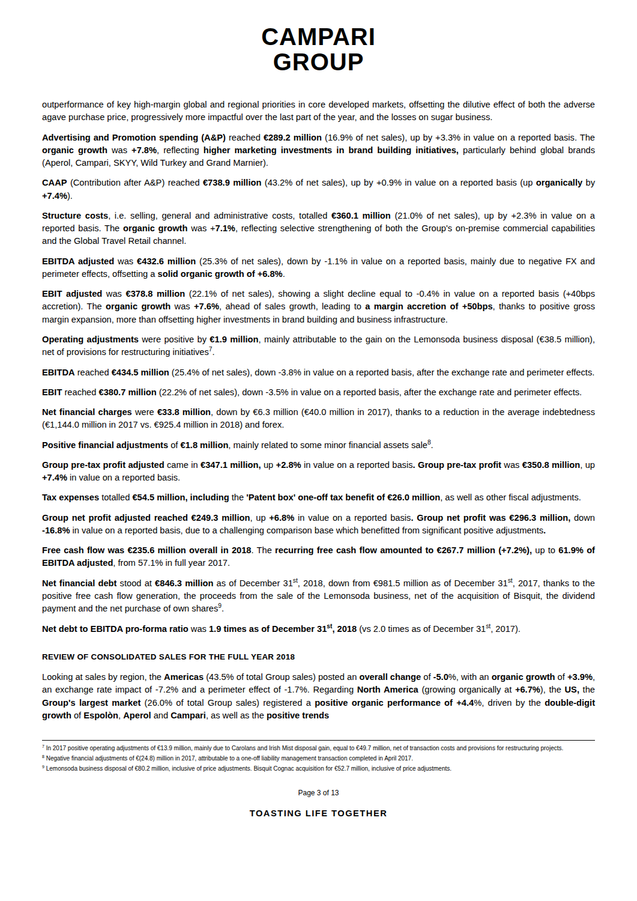CAMPARI GROUP
outperformance of key high-margin global and regional priorities in core developed markets, offsetting the dilutive effect of both the adverse agave purchase price, progressively more impactful over the last part of the year, and the losses on sugar business.
Advertising and Promotion spending (A&P) reached €289.2 million (16.9% of net sales), up by +3.3% in value on a reported basis. The organic growth was +7.8%, reflecting higher marketing investments in brand building initiatives, particularly behind global brands (Aperol, Campari, SKYY, Wild Turkey and Grand Marnier).
CAAP (Contribution after A&P) reached €738.9 million (43.2% of net sales), up by +0.9% in value on a reported basis (up organically by +7.4%).
Structure costs, i.e. selling, general and administrative costs, totalled €360.1 million (21.0% of net sales), up by +2.3% in value on a reported basis. The organic growth was +7.1%, reflecting selective strengthening of both the Group's on-premise commercial capabilities and the Global Travel Retail channel.
EBITDA adjusted was €432.6 million (25.3% of net sales), down by -1.1% in value on a reported basis, mainly due to negative FX and perimeter effects, offsetting a solid organic growth of +6.8%.
EBIT adjusted was €378.8 million (22.1% of net sales), showing a slight decline equal to -0.4% in value on a reported basis (+40bps accretion). The organic growth was +7.6%, ahead of sales growth, leading to a margin accretion of +50bps, thanks to positive gross margin expansion, more than offsetting higher investments in brand building and business infrastructure.
Operating adjustments were positive by €1.9 million, mainly attributable to the gain on the Lemonsoda business disposal (€38.5 million), net of provisions for restructuring initiatives7.
EBITDA reached €434.5 million (25.4% of net sales), down -3.8% in value on a reported basis, after the exchange rate and perimeter effects.
EBIT reached €380.7 million (22.2% of net sales), down -3.5% in value on a reported basis, after the exchange rate and perimeter effects.
Net financial charges were €33.8 million, down by €6.3 million (€40.0 million in 2017), thanks to a reduction in the average indebtedness (€1,144.0 million in 2017 vs. €925.4 million in 2018) and forex.
Positive financial adjustments of €1.8 million, mainly related to some minor financial assets sale8.
Group pre-tax profit adjusted came in €347.1 million, up +2.8% in value on a reported basis. Group pre-tax profit was €350.8 million, up +7.4% in value on a reported basis.
Tax expenses totalled €54.5 million, including the 'Patent box' one-off tax benefit of €26.0 million, as well as other fiscal adjustments.
Group net profit adjusted reached €249.3 million, up +6.8% in value on a reported basis. Group net profit was €296.3 million, down -16.8% in value on a reported basis, due to a challenging comparison base which benefitted from significant positive adjustments.
Free cash flow was €235.6 million overall in 2018. The recurring free cash flow amounted to €267.7 million (+7.2%), up to 61.9% of EBITDA adjusted, from 57.1% in full year 2017.
Net financial debt stood at €846.3 million as of December 31st, 2018, down from €981.5 million as of December 31st, 2017, thanks to the positive free cash flow generation, the proceeds from the sale of the Lemonsoda business, net of the acquisition of Bisquit, the dividend payment and the net purchase of own shares9.
Net debt to EBITDA pro-forma ratio was 1.9 times as of December 31st, 2018 (vs 2.0 times as of December 31st, 2017).
Review of consolidated sales for the Full Year 2018
Looking at sales by region, the Americas (43.5% of total Group sales) posted an overall change of -5.0%, with an organic growth of +3.9%, an exchange rate impact of -7.2% and a perimeter effect of -1.7%. Regarding North America (growing organically at +6.7%), the US, the Group's largest market (26.0% of total Group sales) registered a positive organic performance of +4.4%, driven by the double-digit growth of Espolòn, Aperol and Campari, as well as the positive trends
7 In 2017 positive operating adjustments of €13.9 million, mainly due to Carolans and Irish Mist disposal gain, equal to €49.7 million, net of transaction costs and provisions for restructuring projects.
8 Negative financial adjustments of €(24.8) million in 2017, attributable to a one-off liability management transaction completed in April 2017.
9 Lemonsoda business disposal of €80.2 million, inclusive of price adjustments. Bisquit Cognac acquisition for €52.7 million, inclusive of price adjustments.
Page 3 of 13
TOASTING LIFE TOGETHER